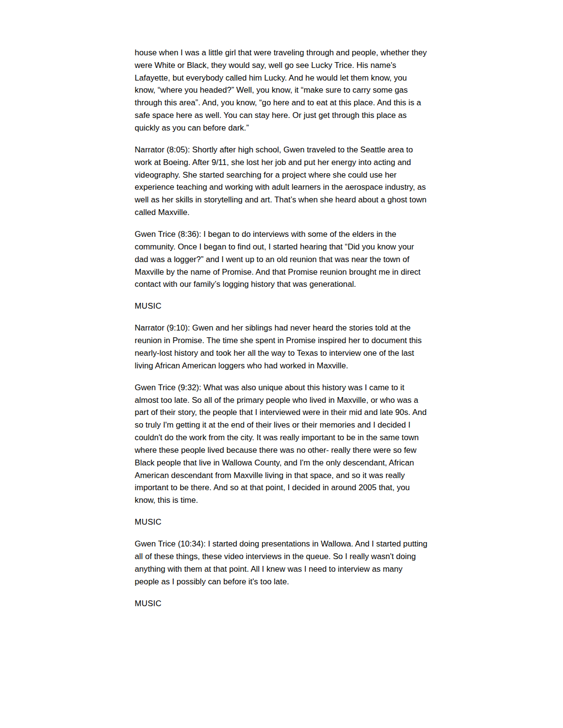house when I was a little girl that were traveling through and people, whether they were White or Black, they would say, well go see Lucky Trice. His name's Lafayette, but everybody called him Lucky. And he would let them know, you know, “where you headed?” Well, you know, it “make sure to carry some gas through this area”. And, you know, “go here and to eat at this place. And this is a safe space here as well. You can stay here. Or just get through this place as quickly as you can before dark.”
Narrator (8:05): Shortly after high school, Gwen traveled to the Seattle area to work at Boeing. After 9/11, she lost her job and put her energy into acting and videography. She started searching for a project where she could use her experience teaching and working with adult learners in the aerospace industry, as well as her skills in storytelling and art. That’s when she heard about a ghost town called Maxville.
Gwen Trice (8:36): I began to do interviews with some of the elders in the community. Once I began to find out, I started hearing that “Did you know your dad was a logger?” and I went up to an old reunion that was near the town of Maxville by the name of Promise. And that Promise reunion brought me in direct contact with our family’s logging history that was generational.
MUSIC
Narrator (9:10): Gwen and her siblings had never heard the stories told at the reunion in Promise. The time she spent in Promise inspired her to document this nearly-lost history and took her all the way to Texas to interview one of the last living African American loggers who had worked in Maxville.
Gwen Trice (9:32): What was also unique about this history was I came to it almost too late. So all of the primary people who lived in Maxville, or who was a part of their story, the people that I interviewed were in their mid and late 90s. And so truly I'm getting it at the end of their lives or their memories and I decided I couldn't do the work from the city. It was really important to be in the same town where these people lived because there was no other- really there were so few Black people that live in Wallowa County, and I'm the only descendant, African American descendant from Maxville living in that space, and so it was really important to be there. And so at that point, I decided in around 2005 that, you know, this is time.
MUSIC
Gwen Trice (10:34): I started doing presentations in Wallowa. And I started putting all of these things, these video interviews in the queue. So I really wasn't doing anything with them at that point. All I knew was I need to interview as many people as I possibly can before it's too late.
MUSIC